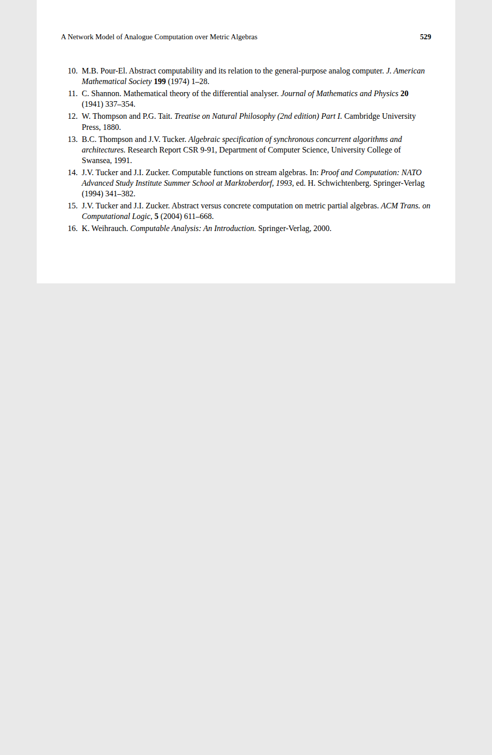A Network Model of Analogue Computation over Metric Algebras 529
10. M.B. Pour-El. Abstract computability and its relation to the general-purpose analog computer. J. American Mathematical Society 199 (1974) 1–28.
11. C. Shannon. Mathematical theory of the differential analyser. Journal of Mathematics and Physics 20 (1941) 337–354.
12. W. Thompson and P.G. Tait. Treatise on Natural Philosophy (2nd edition) Part I. Cambridge University Press, 1880.
13. B.C. Thompson and J.V. Tucker. Algebraic specification of synchronous concurrent algorithms and architectures. Research Report CSR 9-91, Department of Computer Science, University College of Swansea, 1991.
14. J.V. Tucker and J.I. Zucker. Computable functions on stream algebras. In: Proof and Computation: NATO Advanced Study Institute Summer School at Marktoberdorf, 1993, ed. H. Schwichtenberg. Springer-Verlag (1994) 341–382.
15. J.V. Tucker and J.I. Zucker. Abstract versus concrete computation on metric partial algebras. ACM Trans. on Computational Logic, 5 (2004) 611–668.
16. K. Weihrauch. Computable Analysis: An Introduction. Springer-Verlag, 2000.